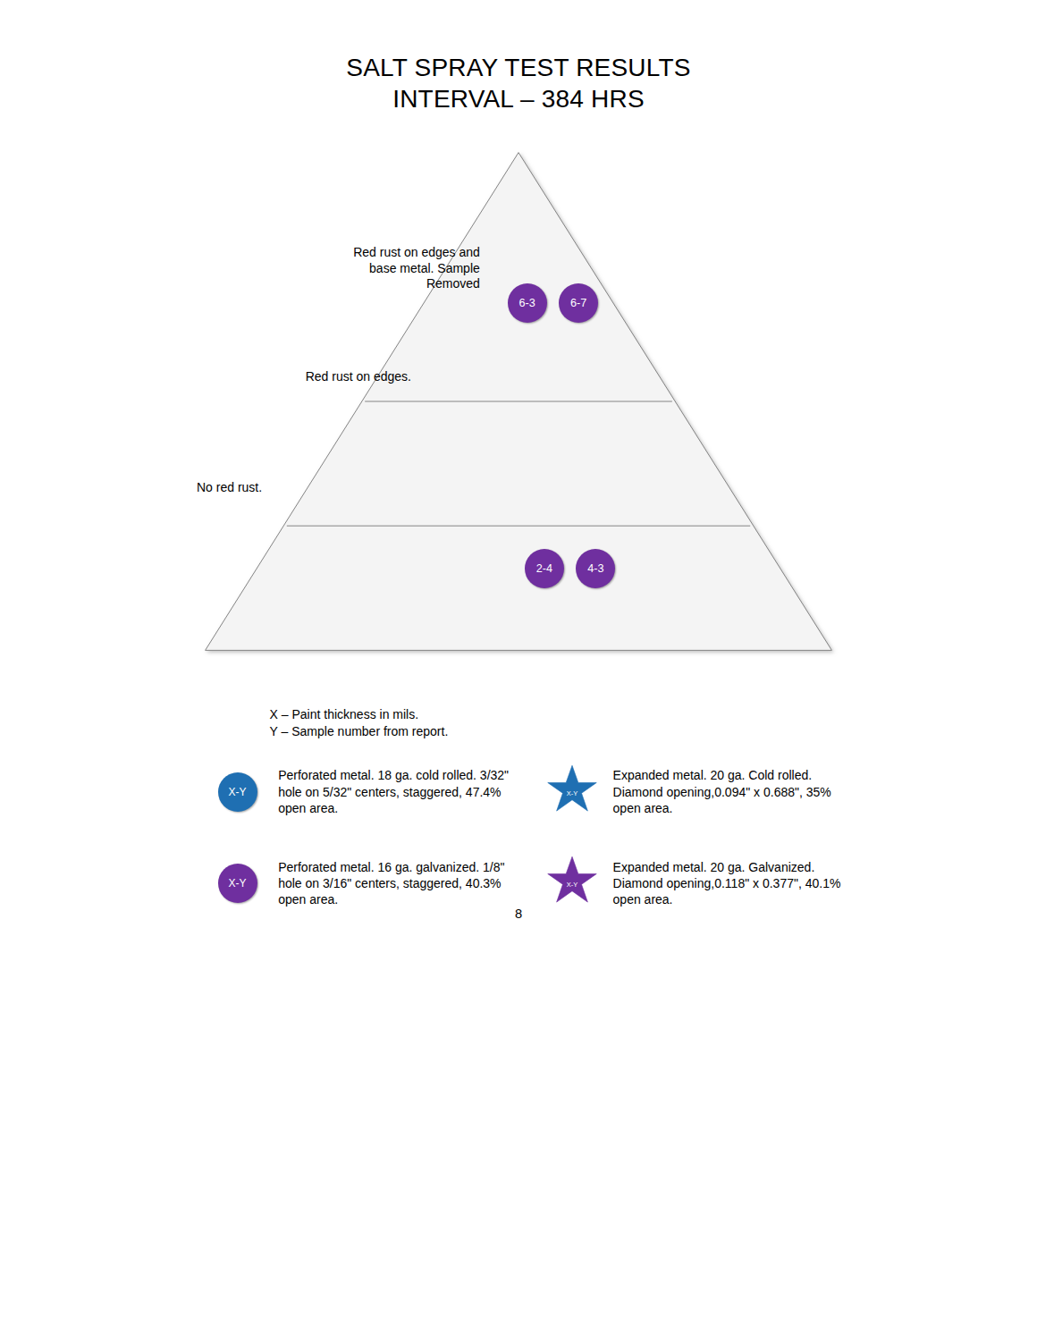SALT SPRAY TEST RESULTS
INTERVAL – 384 HRS
Red rust on edges and base metal. Sample Removed
Red rust on edges.
No red rust.
6-3
6-7
2-4
4-3
X – Paint thickness in mils.
Y – Sample number from report.
X-Y
Perforated metal. 18 ga. cold rolled. 3/32" hole on 5/32" centers, staggered, 47.4% open area.
X-Y
Expanded metal. 20 ga. Cold rolled. Diamond opening,0.094" x 0.688", 35% open area.
X-Y
Perforated metal. 16 ga. galvanized. 1/8" hole on 3/16" centers, staggered, 40.3% open area.
X-Y
Expanded metal. 20 ga. Galvanized. Diamond opening,0.118" x 0.377", 40.1% open area.
8